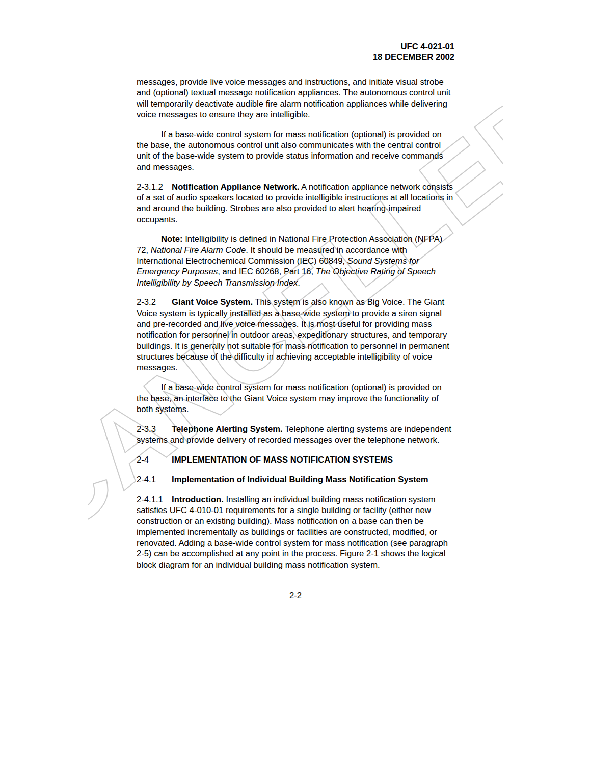CANCELLED
UFC 4-021-01
18 DECEMBER 2002
messages, provide live voice messages and instructions, and initiate visual strobe and (optional) textual message notification appliances. The autonomous control unit will temporarily deactivate audible fire alarm notification appliances while delivering voice messages to ensure they are intelligible.
If a base-wide control system for mass notification (optional) is provided on the base, the autonomous control unit also communicates with the central control unit of the base-wide system to provide status information and receive commands and messages.
2-3.1.2 Notification Appliance Network. A notification appliance network consists of a set of audio speakers located to provide intelligible instructions at all locations in and around the building. Strobes are also provided to alert hearing-impaired occupants.
Note: Intelligibility is defined in National Fire Protection Association (NFPA) 72, National Fire Alarm Code. It should be measured in accordance with International Electrochemical Commission (IEC) 60849, Sound Systems for Emergency Purposes, and IEC 60268, Part 16, The Objective Rating of Speech Intelligibility by Speech Transmission Index.
2-3.2 Giant Voice System. This system is also known as Big Voice. The Giant Voice system is typically installed as a base-wide system to provide a siren signal and pre-recorded and live voice messages. It is most useful for providing mass notification for personnel in outdoor areas, expeditionary structures, and temporary buildings. It is generally not suitable for mass notification to personnel in permanent structures because of the difficulty in achieving acceptable intelligibility of voice messages.
If a base-wide control system for mass notification (optional) is provided on the base, an interface to the Giant Voice system may improve the functionality of both systems.
2-3.3 Telephone Alerting System. Telephone alerting systems are independent systems and provide delivery of recorded messages over the telephone network.
2-4 IMPLEMENTATION OF MASS NOTIFICATION SYSTEMS
2-4.1 Implementation of Individual Building Mass Notification System
2-4.1.1 Introduction. Installing an individual building mass notification system satisfies UFC 4-010-01 requirements for a single building or facility (either new construction or an existing building). Mass notification on a base can then be implemented incrementally as buildings or facilities are constructed, modified, or renovated. Adding a base-wide control system for mass notification (see paragraph 2-5) can be accomplished at any point in the process. Figure 2-1 shows the logical block diagram for an individual building mass notification system.
2-2